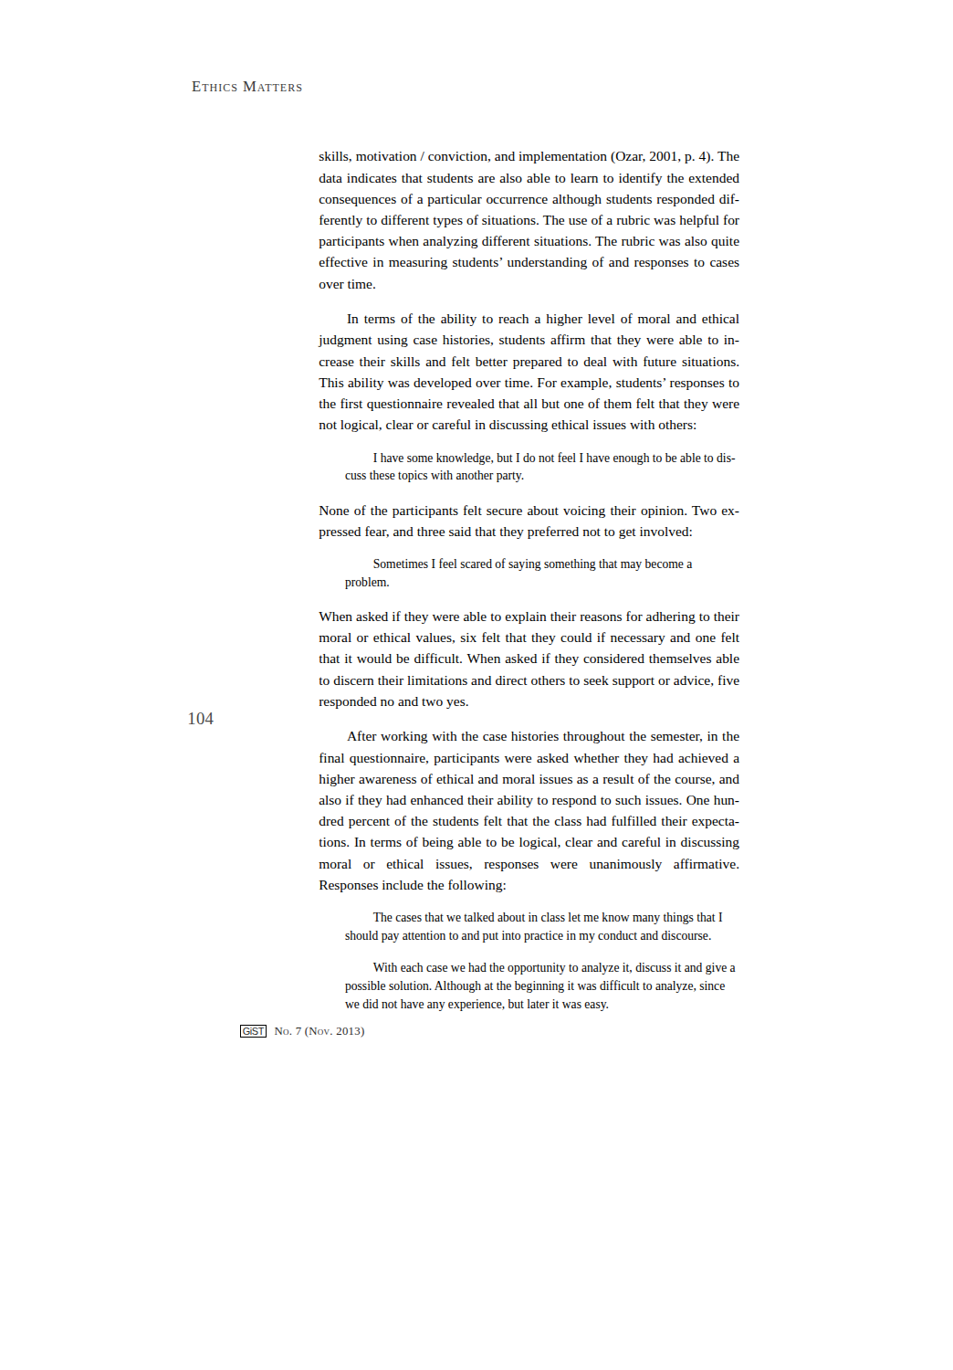Ethics Matters
skills, motivation / conviction, and implementation (Ozar, 2001, p. 4). The data indicates that students are also able to learn to identify the extended consequences of a particular occurrence although students responded differently to different types of situations. The use of a rubric was helpful for participants when analyzing different situations. The rubric was also quite effective in measuring students’ understanding of and responses to cases over time.
In terms of the ability to reach a higher level of moral and ethical judgment using case histories, students affirm that they were able to increase their skills and felt better prepared to deal with future situations. This ability was developed over time. For example, students’ responses to the first questionnaire revealed that all but one of them felt that they were not logical, clear or careful in discussing ethical issues with others:
I have some knowledge, but I do not feel I have enough to be able to discuss these topics with another party.
None of the participants felt secure about voicing their opinion. Two expressed fear, and three said that they preferred not to get involved:
Sometimes I feel scared of saying something that may become a problem.
When asked if they were able to explain their reasons for adhering to their moral or ethical values, six felt that they could if necessary and one felt that it would be difficult. When asked if they considered themselves able to discern their limitations and direct others to seek support or advice, five responded no and two yes.
After working with the case histories throughout the semester, in the final questionnaire, participants were asked whether they had achieved a higher awareness of ethical and moral issues as a result of the course, and also if they had enhanced their ability to respond to such issues. One hundred percent of the students felt that the class had fulfilled their expectations. In terms of being able to be logical, clear and careful in discussing moral or ethical issues, responses were unanimously affirmative. Responses include the following:
The cases that we talked about in class let me know many things that I should pay attention to and put into practice in my conduct and discourse.
With each case we had the opportunity to analyze it, discuss it and give a possible solution. Although at the beginning it was difficult to analyze, since we did not have any experience, but later it was easy.
104
GiST No. 7 (Nov. 2013)